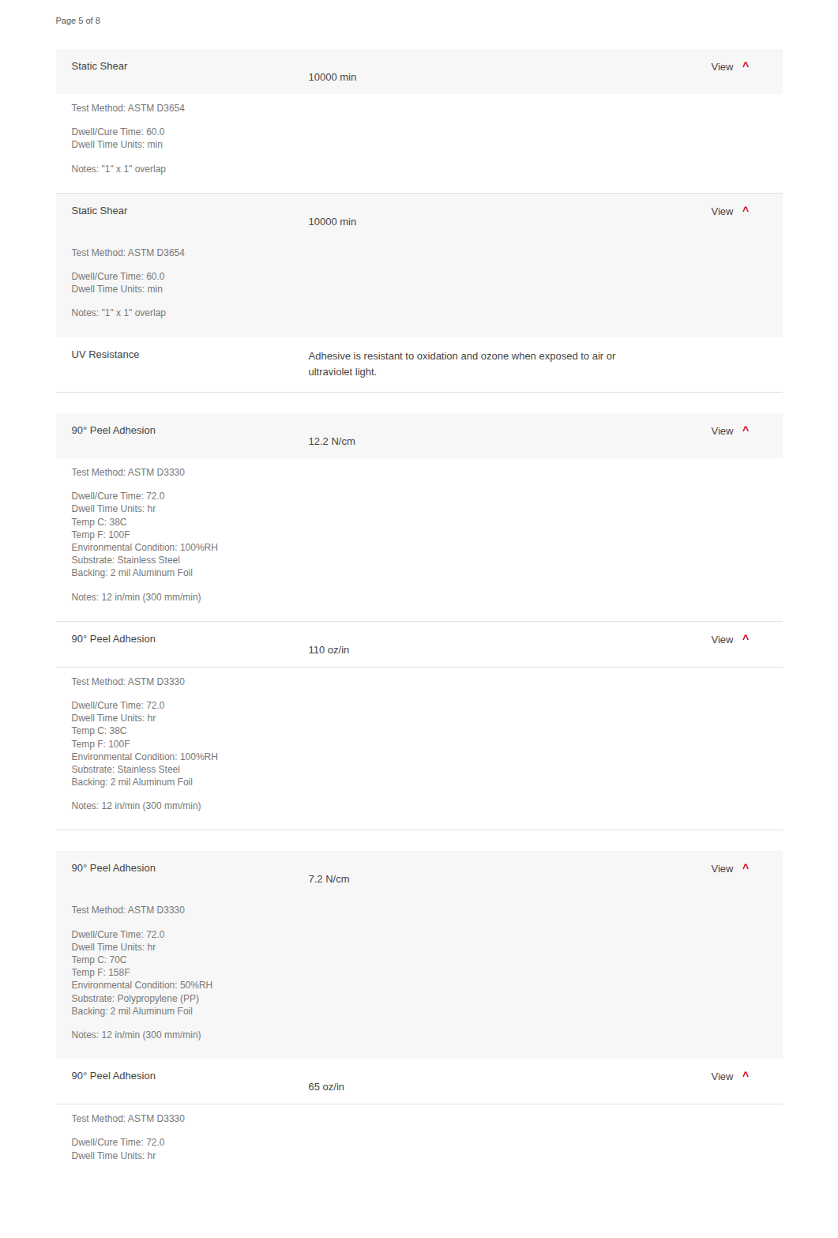Page 5 of 8
Static Shear
10000 min
View ^
Test Method: ASTM D3654
Dwell/Cure Time: 60.0
Dwell Time Units: min
Notes: "1" x 1" overlap
Static Shear
10000 min
View ^
Test Method: ASTM D3654
Dwell/Cure Time: 60.0
Dwell Time Units: min
Notes: "1" x 1" overlap
UV Resistance
Adhesive is resistant to oxidation and ozone when exposed to air or ultraviolet light.
90° Peel Adhesion
12.2 N/cm
View ^
Test Method: ASTM D3330
Dwell/Cure Time: 72.0
Dwell Time Units: hr
Temp C: 38C
Temp F: 100F
Environmental Condition: 100%RH
Substrate: Stainless Steel
Backing: 2 mil Aluminum Foil
Notes: 12 in/min (300 mm/min)
90° Peel Adhesion
110 oz/in
View ^
Test Method: ASTM D3330
Dwell/Cure Time: 72.0
Dwell Time Units: hr
Temp C: 38C
Temp F: 100F
Environmental Condition: 100%RH
Substrate: Stainless Steel
Backing: 2 mil Aluminum Foil
Notes: 12 in/min (300 mm/min)
90° Peel Adhesion
7.2 N/cm
View ^
Test Method: ASTM D3330
Dwell/Cure Time: 72.0
Dwell Time Units: hr
Temp C: 70C
Temp F: 158F
Environmental Condition: 50%RH
Substrate: Polypropylene (PP)
Backing: 2 mil Aluminum Foil
Notes: 12 in/min (300 mm/min)
90° Peel Adhesion
65 oz/in
View ^
Test Method: ASTM D3330
Dwell/Cure Time: 72.0
Dwell Time Units: hr